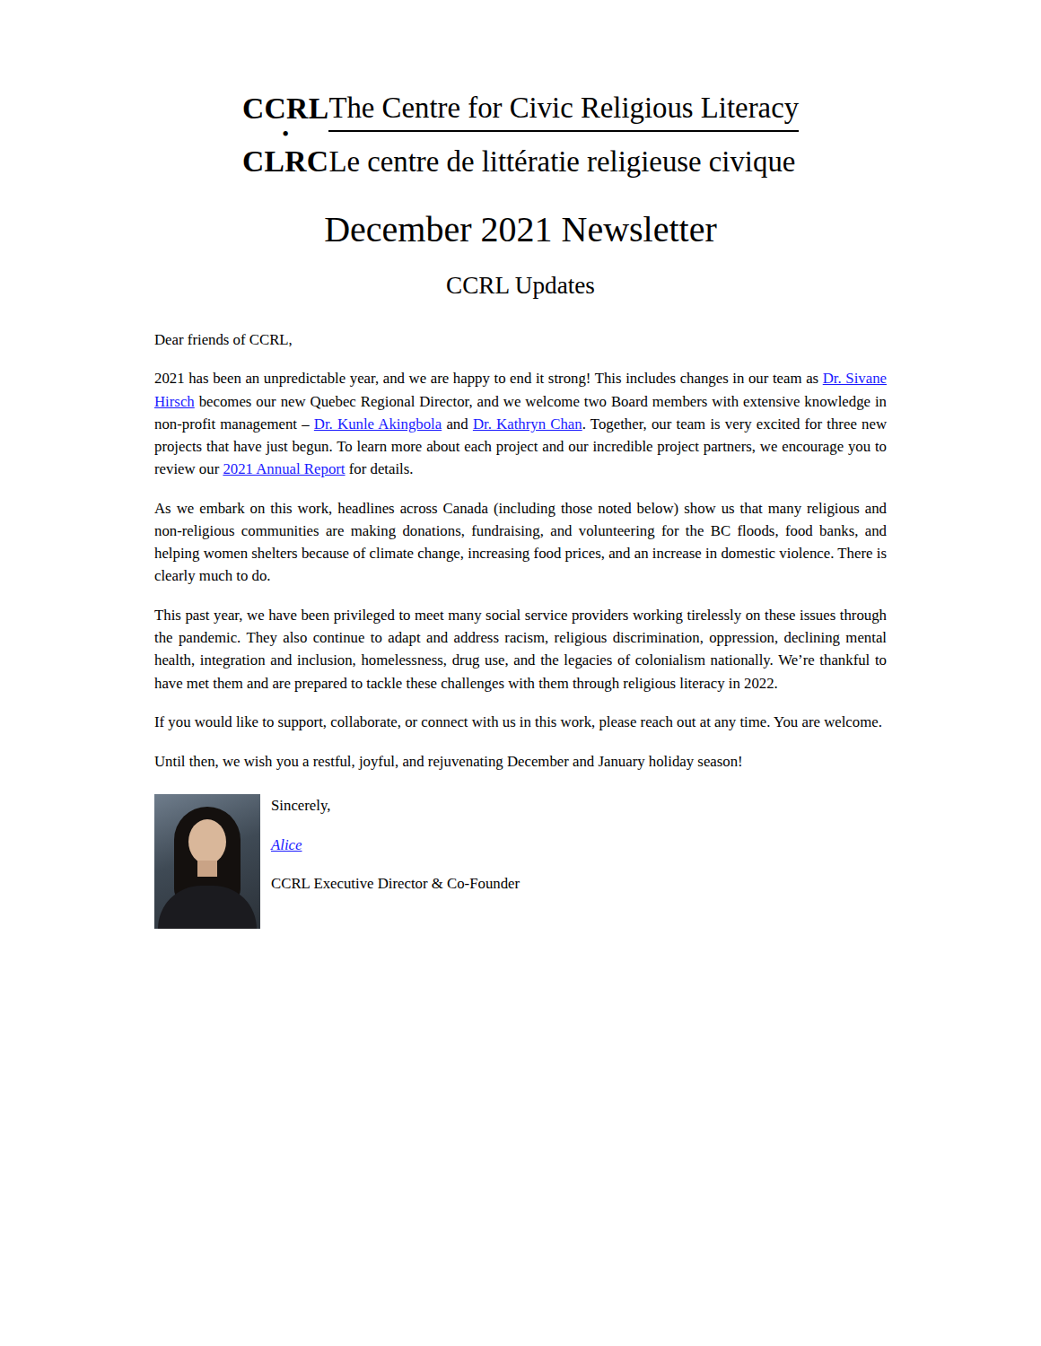| CCRL | The Centre for Civic Religious Literacy |
| • | |
| CLRC | Le centre de littératie religieuse civique |
December 2021 Newsletter
CCRL Updates
Dear friends of CCRL,
2021 has been an unpredictable year, and we are happy to end it strong! This includes changes in our team as Dr. Sivane Hirsch becomes our new Quebec Regional Director, and we welcome two Board members with extensive knowledge in non-profit management – Dr. Kunle Akingbola and Dr. Kathryn Chan. Together, our team is very excited for three new projects that have just begun. To learn more about each project and our incredible project partners, we encourage you to review our 2021 Annual Report for details.
As we embark on this work, headlines across Canada (including those noted below) show us that many religious and non-religious communities are making donations, fundraising, and volunteering for the BC floods, food banks, and helping women shelters because of climate change, increasing food prices, and an increase in domestic violence. There is clearly much to do.
This past year, we have been privileged to meet many social service providers working tirelessly on these issues through the pandemic. They also continue to adapt and address racism, religious discrimination, oppression, declining mental health, integration and inclusion, homelessness, drug use, and the legacies of colonialism nationally. We’re thankful to have met them and are prepared to tackle these challenges with them through religious literacy in 2022.
If you would like to support, collaborate, or connect with us in this work, please reach out at any time. You are welcome.
Until then, we wish you a restful, joyful, and rejuvenating December and January holiday season!
| | Sincerely, Alice CCRL Executive Director & Co-Founder |